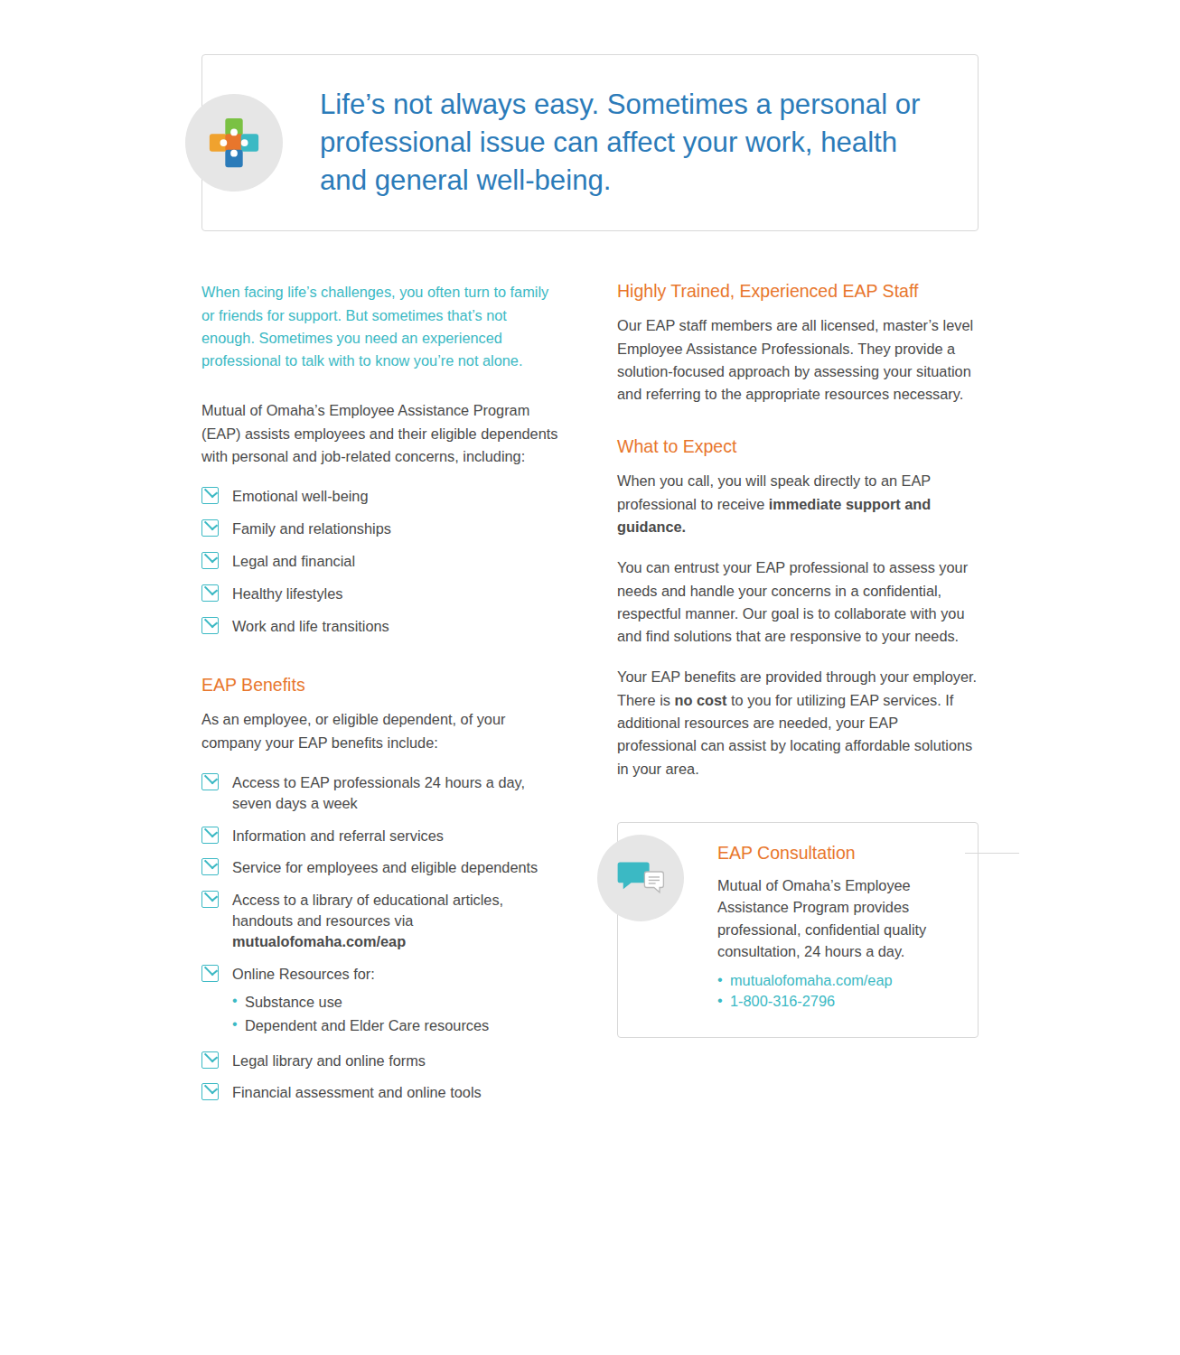Life’s not always easy. Sometimes a personal or professional issue can affect your work, health and general well-being.
When facing life’s challenges, you often turn to family or friends for support. But sometimes that’s not enough. Sometimes you need an experienced professional to talk with to know you’re not alone.
Mutual of Omaha’s Employee Assistance Program (EAP) assists employees and their eligible dependents with personal and job-related concerns, including:
Emotional well-being
Family and relationships
Legal and financial
Healthy lifestyles
Work and life transitions
EAP Benefits
As an employee, or eligible dependent, of your company your EAP benefits include:
Access to EAP professionals 24 hours a day, seven days a week
Information and referral services
Service for employees and eligible dependents
Access to a library of educational articles, handouts and resources via mutualofomaha.com/eap
Online Resources for:
Substance use
Dependent and Elder Care resources
Legal library and online forms
Financial assessment and online tools
Highly Trained, Experienced EAP Staff
Our EAP staff members are all licensed, master’s level Employee Assistance Professionals. They provide a solution-focused approach by assessing your situation and referring to the appropriate resources necessary.
What to Expect
When you call, you will speak directly to an EAP professional to receive immediate support and guidance.
You can entrust your EAP professional to assess your needs and handle your concerns in a confidential, respectful manner. Our goal is to collaborate with you and find solutions that are responsive to your needs.
Your EAP benefits are provided through your employer. There is no cost to you for utilizing EAP services. If additional resources are needed, your EAP professional can assist by locating affordable solutions in your area.
EAP Consultation
Mutual of Omaha’s Employee Assistance Program provides professional, confidential quality consultation, 24 hours a day.
mutualofomaha.com/eap
1-800-316-2796